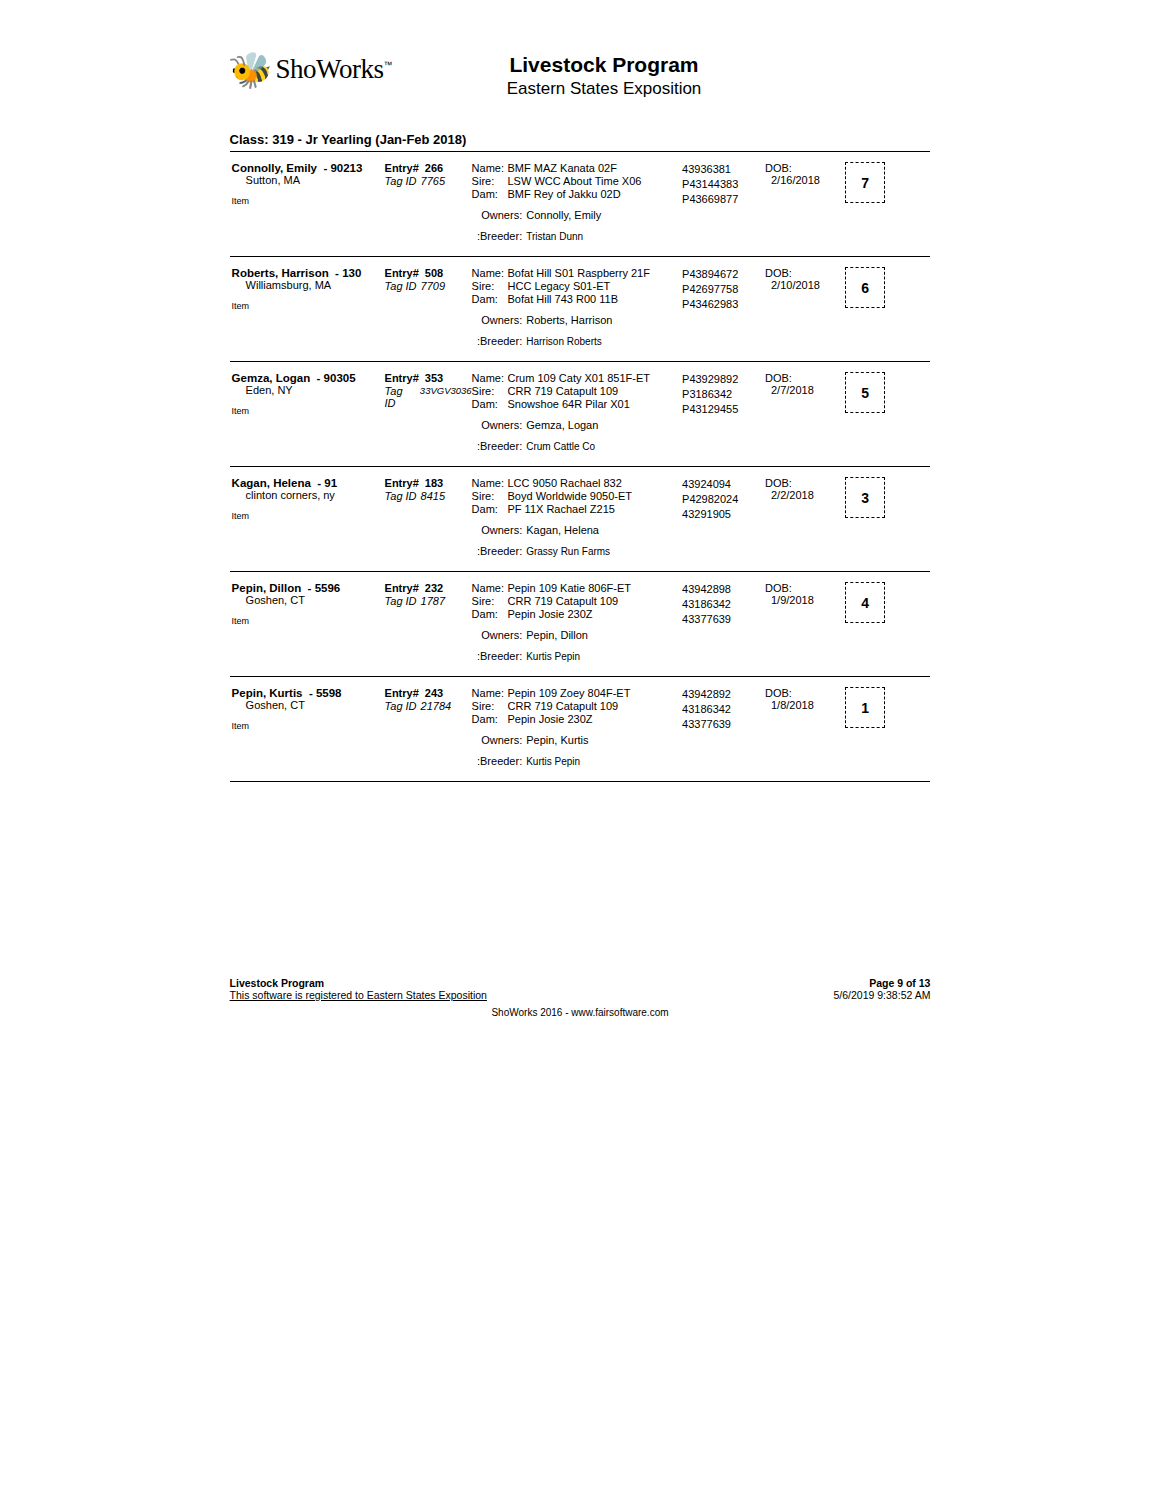🐝 ShoWorks™
Livestock Program
Eastern States Exposition
Class: 319 - Jr Yearling (Jan-Feb 2018)
| Connolly, Emily - 90213 Sutton, MA Item | Entry# 266 Tag ID 7765 | Name: BMF MAZ Kanata 02F Sire: LSW WCC About Time X06 Dam: BMF Rey of Jakku 02D Owners: Connolly, Emily :Breeder: Tristan Dunn | 43936381 P43144383 P43669877 | DOB: 2/16/2018 | 7 | |
| Roberts, Harrison - 130 Williamsburg, MA Item | Entry# 508 Tag ID 7709 | Name: Bofat Hill S01 Raspberry 21F Sire: HCC Legacy S01-ET Dam: Bofat Hill 743 R00 11B Owners: Roberts, Harrison :Breeder: Harrison Roberts | P43894672 P42697758 P43462983 | DOB: 2/10/2018 | 6 | |
| Gemza, Logan - 90305 Eden, NY Item | Entry# 353 Tag ID 33VGV3036 | Name: Crum 109 Caty X01 851F-ET Sire: CRR 719 Catapult 109 Dam: Snowshoe 64R Pilar X01 Owners: Gemza, Logan :Breeder: Crum Cattle Co | P43929892 P3186342 P43129455 | DOB: 2/7/2018 | 5 | |
| Kagan, Helena - 91 clinton corners, ny Item | Entry# 183 Tag ID 8415 | Name: LCC 9050 Rachael 832 Sire: Boyd Worldwide 9050-ET Dam: PF 11X Rachael Z215 Owners: Kagan, Helena :Breeder: Grassy Run Farms | 43924094 P42982024 43291905 | DOB: 2/2/2018 | 3 | |
| Pepin, Dillon - 5596 Goshen, CT Item | Entry# 232 Tag ID 1787 | Name: Pepin 109 Katie 806F-ET Sire: CRR 719 Catapult 109 Dam: Pepin Josie 230Z Owners: Pepin, Dillon :Breeder: Kurtis Pepin | 43942898 43186342 43377639 | DOB: 1/9/2018 | 4 | |
| Pepin, Kurtis - 5598 Goshen, CT Item | Entry# 243 Tag ID 21784 | Name: Pepin 109 Zoey 804F-ET Sire: CRR 719 Catapult 109 Dam: Pepin Josie 230Z Owners: Pepin, Kurtis :Breeder: Kurtis Pepin | 43942892 43186342 43377639 | DOB: 1/8/2018 | 1 | |
Livestock Program
This software is registered to Eastern States Exposition
Page 9 of 13
5/6/2019 9:38:52 AM
ShoWorks 2016 - www.fairsoftware.com